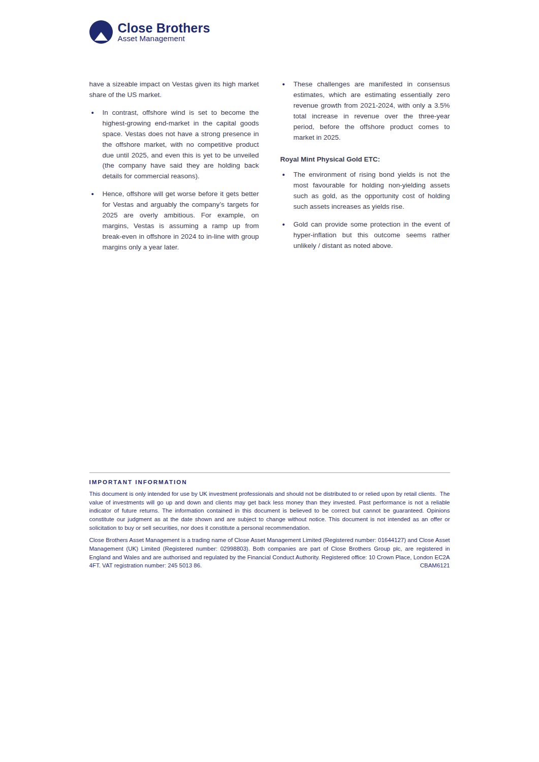Close Brothers
Asset Management
have a sizeable impact on Vestas given its high market share of the US market.
In contrast, offshore wind is set to become the highest-growing end-market in the capital goods space. Vestas does not have a strong presence in the offshore market, with no competitive product due until 2025, and even this is yet to be unveiled (the company have said they are holding back details for commercial reasons).
Hence, offshore will get worse before it gets better for Vestas and arguably the company’s targets for 2025 are overly ambitious. For example, on margins, Vestas is assuming a ramp up from break-even in offshore in 2024 to in-line with group margins only a year later.
These challenges are manifested in consensus estimates, which are estimating essentially zero revenue growth from 2021-2024, with only a 3.5% total increase in revenue over the three-year period, before the offshore product comes to market in 2025.
Royal Mint Physical Gold ETC:
The environment of rising bond yields is not the most favourable for holding non-yielding assets such as gold, as the opportunity cost of holding such assets increases as yields rise.
Gold can provide some protection in the event of hyper-inflation but this outcome seems rather unlikely / distant as noted above.
IMPORTANT INFORMATION
This document is only intended for use by UK investment professionals and should not be distributed to or relied upon by retail clients. The value of investments will go up and down and clients may get back less money than they invested. Past performance is not a reliable indicator of future returns. The information contained in this document is believed to be correct but cannot be guaranteed. Opinions constitute our judgment as at the date shown and are subject to change without notice. This document is not intended as an offer or solicitation to buy or sell securities, nor does it constitute a personal recommendation.
Close Brothers Asset Management is a trading name of Close Asset Management Limited (Registered number: 01644127) and Close Asset Management (UK) Limited (Registered number: 02998803). Both companies are part of Close Brothers Group plc, are registered in England and Wales and are authorised and regulated by the Financial Conduct Authority. Registered office: 10 Crown Place, London EC2A 4FT. VAT registration number: 245 5013 86.
CBAM6121